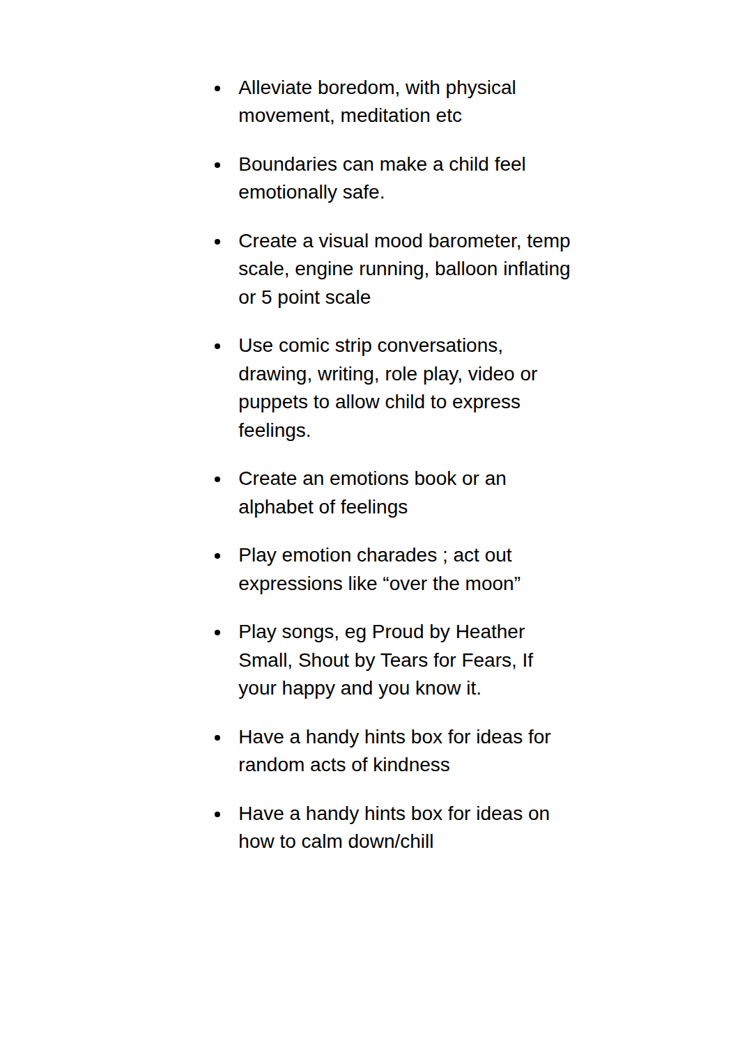Alleviate boredom, with physical movement, meditation etc
Boundaries can make a child feel emotionally safe.
Create a visual mood barometer, temp scale, engine running, balloon inflating or 5 point scale
Use comic strip conversations, drawing, writing, role play, video or puppets to allow child to express feelings.
Create an emotions book or an alphabet of feelings
Play emotion charades ; act out expressions like “over the moon”
Play songs, eg Proud by Heather Small, Shout by Tears for Fears, If your happy and you know it.
Have a handy hints box for ideas for random acts of kindness
Have a handy hints box for ideas on how to calm down/chill